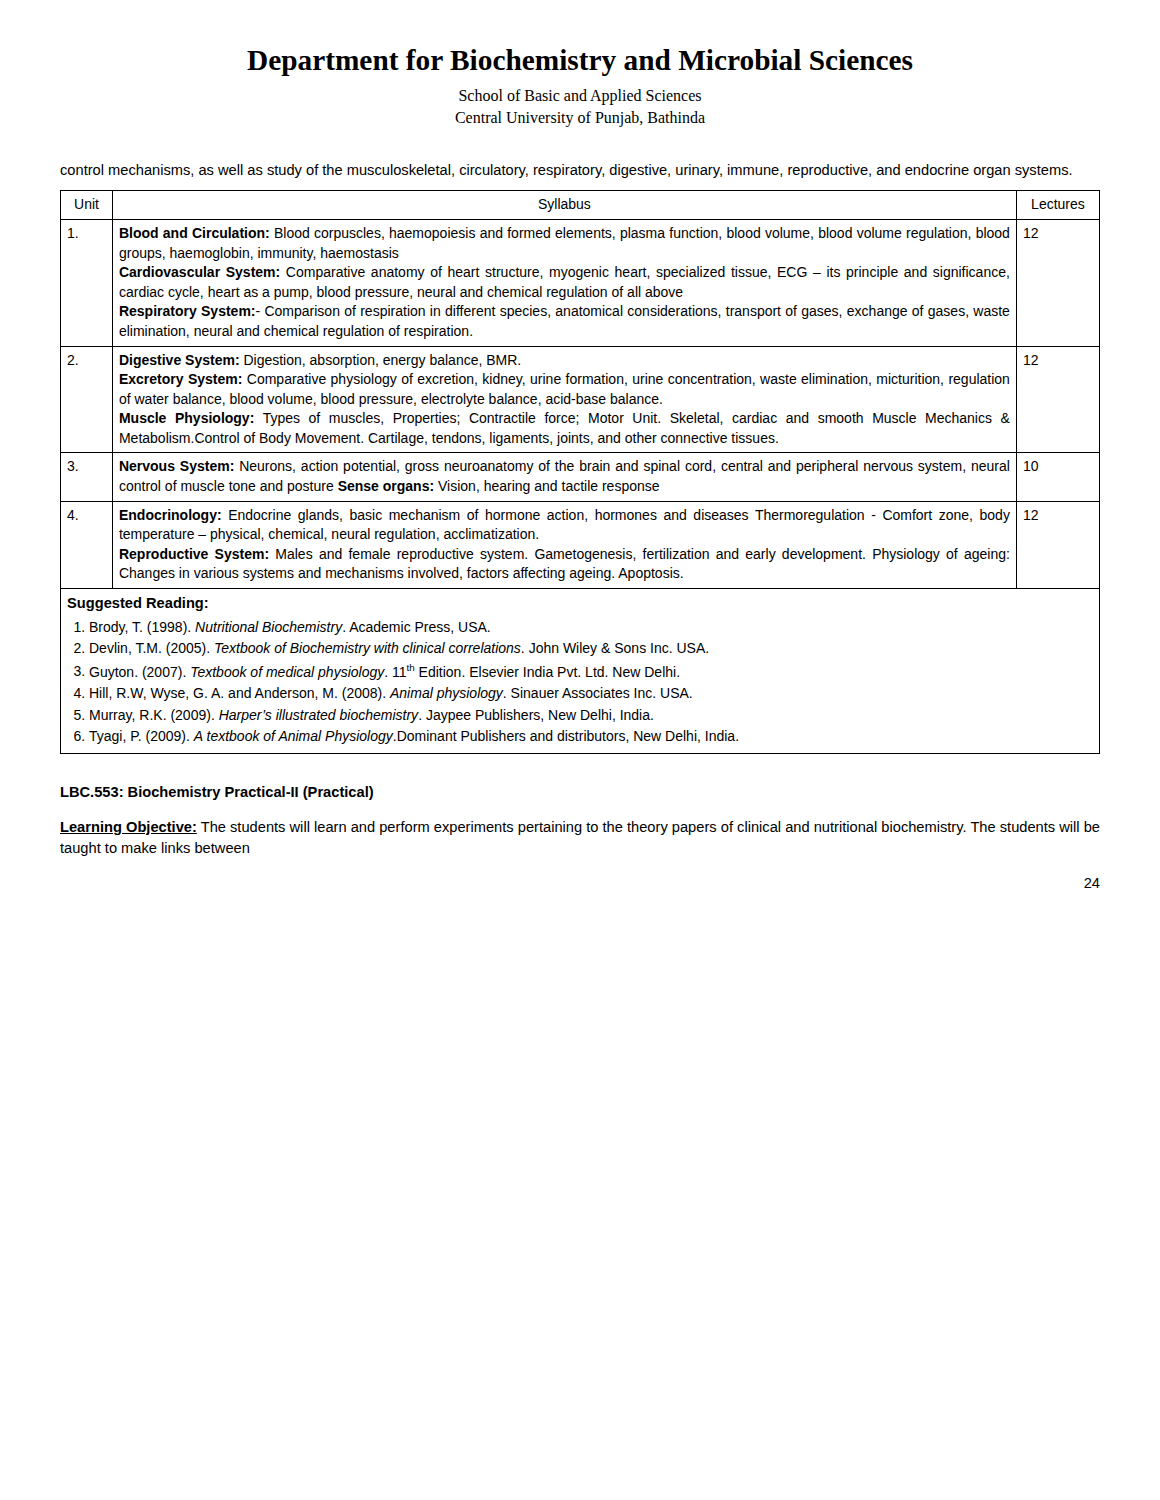Department for Biochemistry and Microbial Sciences
School of Basic and Applied Sciences
Central University of Punjab, Bathinda
control mechanisms, as well as study of the musculoskeletal, circulatory, respiratory, digestive, urinary, immune, reproductive, and endocrine organ systems.
| Unit | Syllabus | Lectures |
| --- | --- | --- |
| 1. | Blood and Circulation: Blood corpuscles, haemopoiesis and formed elements, plasma function, blood volume, blood volume regulation, blood groups, haemoglobin, immunity, haemostasis Cardiovascular System: Comparative anatomy of heart structure, myogenic heart, specialized tissue, ECG – its principle and significance, cardiac cycle, heart as a pump, blood pressure, neural and chemical regulation of all above Respiratory System: - Comparison of respiration in different species, anatomical considerations, transport of gases, exchange of gases, waste elimination, neural and chemical regulation of respiration. | 12 |
| 2. | Digestive System: Digestion, absorption, energy balance, BMR. Excretory System: Comparative physiology of excretion, kidney, urine formation, urine concentration, waste elimination, micturition, regulation of water balance, blood volume, blood pressure, electrolyte balance, acid-base balance. Muscle Physiology: Types of muscles, Properties; Contractile force; Motor Unit. Skeletal, cardiac and smooth Muscle Mechanics & Metabolism.Control of Body Movement. Cartilage, tendons, ligaments, joints, and other connective tissues. | 12 |
| 3. | Nervous System: Neurons, action potential, gross neuroanatomy of the brain and spinal cord, central and peripheral nervous system, neural control of muscle tone and posture Sense organs: Vision, hearing and tactile response | 10 |
| 4. | Endocrinology: Endocrine glands, basic mechanism of hormone action, hormones and diseases Thermoregulation - Comfort zone, body temperature – physical, chemical, neural regulation, acclimatization. Reproductive System: Males and female reproductive system. Gametogenesis, fertilization and early development. Physiology of ageing: Changes in various systems and mechanisms involved, factors affecting ageing. Apoptosis. | 12 |
| Suggested Reading: Brody, T. (1998). Nutritional Biochemistry . Academic Press, USA. Devlin, T.M. (2005). Textbook of Biochemistry with clinical correlations . John Wiley & Sons Inc. USA. Guyton. (2007). Textbook of medical physiology . 11 th Edition. Elsevier India Pvt. Ltd. New Delhi. Hill, R.W, Wyse, G. A. and Anderson, M. (2008). Animal physiology . Sinauer Associates Inc. USA. Murray, R.K. (2009). Harper’s illustrated biochemistry . Jaypee Publishers, New Delhi, India. Tyagi, P. (2009). A textbook of Animal Physiology .Dominant Publishers and distributors, New Delhi, India. |
LBC.553: Biochemistry Practical-II (Practical)
Learning Objective: The students will learn and perform experiments pertaining to the theory papers of clinical and nutritional biochemistry. The students will be taught to make links between
24